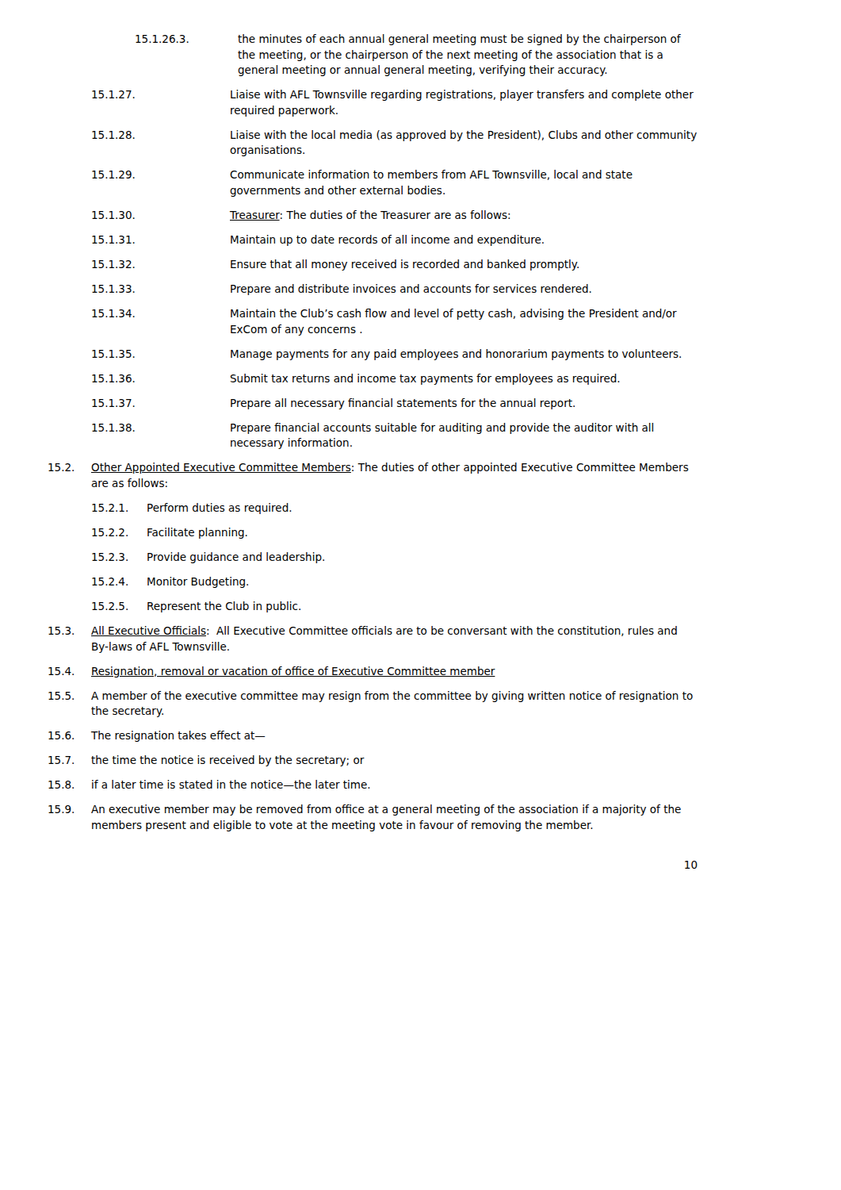15.1.26.3.
the minutes of each annual general meeting must be signed by the chairperson of the meeting, or the chairperson of the next meeting of the association that is a general meeting or annual general meeting, verifying their accuracy.
15.1.27.
Liaise with AFL Townsville regarding registrations, player transfers and complete other required paperwork.
15.1.28.
Liaise with the local media (as approved by the President), Clubs and other community organisations.
15.1.29.
Communicate information to members from AFL Townsville, local and state governments and other external bodies.
15.1.30.
Treasurer: The duties of the Treasurer are as follows:
15.1.31.
Maintain up to date records of all income and expenditure.
15.1.32.
Ensure that all money received is recorded and banked promptly.
15.1.33.
Prepare and distribute invoices and accounts for services rendered.
15.1.34.
Maintain the Club’s cash flow and level of petty cash, advising the President and/or ExCom of any concerns .
15.1.35.
Manage payments for any paid employees and honorarium payments to volunteers.
15.1.36.
Submit tax returns and income tax payments for employees as required.
15.1.37.
Prepare all necessary financial statements for the annual report.
15.1.38.
Prepare financial accounts suitable for auditing and provide the auditor with all necessary information.
15.2.
Other Appointed Executive Committee Members: The duties of other appointed Executive Committee Members are as follows:
15.2.1.
Perform duties as required.
15.2.2.
Facilitate planning.
15.2.3.
Provide guidance and leadership.
15.2.4.
Monitor Budgeting.
15.2.5.
Represent the Club in public.
15.3.
All Executive Officials: All Executive Committee officials are to be conversant with the constitution, rules and By-laws of AFL Townsville.
15.4.
Resignation, removal or vacation of office of Executive Committee member
15.5.
A member of the executive committee may resign from the committee by giving written notice of resignation to the secretary.
15.6.
The resignation takes effect at—
15.7.
the time the notice is received by the secretary; or
15.8.
if a later time is stated in the notice—the later time.
15.9.
An executive member may be removed from office at a general meeting of the association if a majority of the members present and eligible to vote at the meeting vote in favour of removing the member.
10